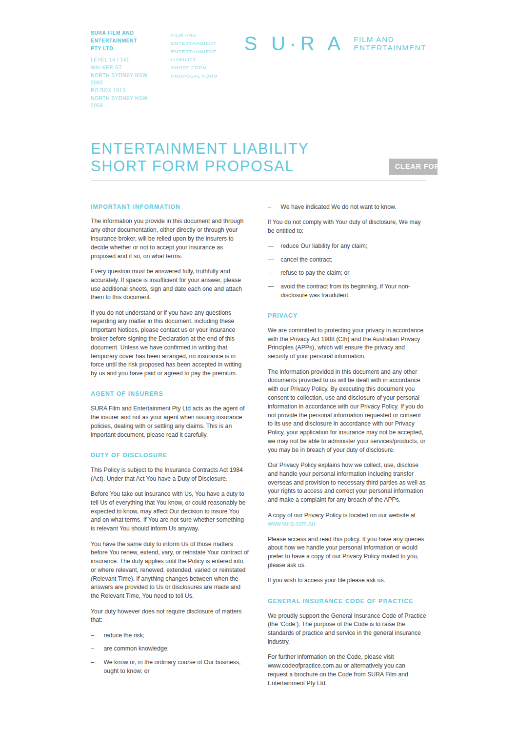SURA FILM AND ENTERTAINMENT
PTY LTD
LEVEL 14 / 141 WALKER ST
NORTH SYDNEY NSW 2060
PO BOX 1813
NORTH SYDNEY NSW 2059
FILM AND ENTERTAINMENT
ENTERTAINMENT LIABILITY
SHORT FORM PROPOSAL FORM
S U·R A FILM AND
ENTERTAINMENT
ENTERTAINMENT LIABILITY
SHORT FORM PROPOSAL
CLEAR FORM
IMPORTANT INFORMATION
The information you provide in this document and through any other documentation, either directly or through your insurance broker, will be relied upon by the insurers to decide whether or not to accept your insurance as proposed and if so, on what terms.
Every question must be answered fully, truthfully and accurately. If space is insufficient for your answer, please use additional sheets, sign and date each one and attach them to this document.
If you do not understand or if you have any questions regarding any matter in this document, including these Important Notices, please contact us or your insurance broker before signing the Declaration at the end of this document. Unless we have confirmed in writing that temporary cover has been arranged, no insurance is in force until the risk proposed has been accepted in writing by us and you have paid or agreed to pay the premium.
AGENT OF INSURERS
SURA Film and Entertainment Pty Ltd acts as the agent of the insurer and not as your agent when issuing insurance policies, dealing with or settling any claims. This is an important document, please read it carefully.
DUTY OF DISCLOSURE
This Policy is subject to the Insurance Contracts Act 1984 (Act). Under that Act You have a Duty of Disclosure.
Before You take out insurance with Us, You have a duty to tell Us of everything that You know, or could reasonably be expected to know, may affect Our decision to insure You and on what terms. If You are not sure whether something is relevant You should inform Us anyway.
You have the same duty to inform Us of those matters before You renew, extend, vary, or reinstate Your contract of insurance. The duty applies until the Policy is entered into, or where relevant, renewed, extended, varied or reinstated (Relevant Time). If anything changes between when the answers are provided to Us or disclosures are made and the Relevant Time, You need to tell Us.
Your duty however does not require disclosure of matters that:
reduce the risk;
are common knowledge;
We know or, in the ordinary course of Our business, ought to know; or
We have indicated We do not want to know.
If You do not comply with Your duty of disclosure, We may be entitled to:
reduce Our liability for any claim;
cancel the contract;
refuse to pay the claim; or
avoid the contract from its beginning, if Your non-disclosure was fraudulent.
PRIVACY
We are committed to protecting your privacy in accordance with the Privacy Act 1988 (Cth) and the Australian Privacy Principles (APPs), which will ensure the privacy and security of your personal information.
The information provided in this document and any other documents provided to us will be dealt with in accordance with our Privacy Policy. By executing this document you consent to collection, use and disclosure of your personal information in accordance with our Privacy Policy. If you do not provide the personal information requested or consent to its use and disclosure in accordance with our Privacy Policy, your application for insurance may not be accepted, we may not be able to administer your services/products, or you may be in breach of your duty of disclosure.
Our Privacy Policy explains how we collect, use, disclose and handle your personal information including transfer overseas and provision to necessary third parties as well as your rights to access and correct your personal information and make a complaint for any breach of the APPs.
A copy of our Privacy Policy is located on our website at www.sura.com.au
Please access and read this policy. If you have any queries about how we handle your personal information or would prefer to have a copy of our Privacy Policy mailed to you, please ask us.
If you wish to access your file please ask us.
GENERAL INSURANCE CODE OF PRACTICE
We proudly support the General Insurance Code of Practice (the ‘Code’). The purpose of the Code is to raise the standards of practice and service in the general insurance industry.
For further information on the Code, please visit www.codeofpractice.com.au or alternatively you can request a brochure on the Code from SURA Film and Entertainment Pty Ltd.